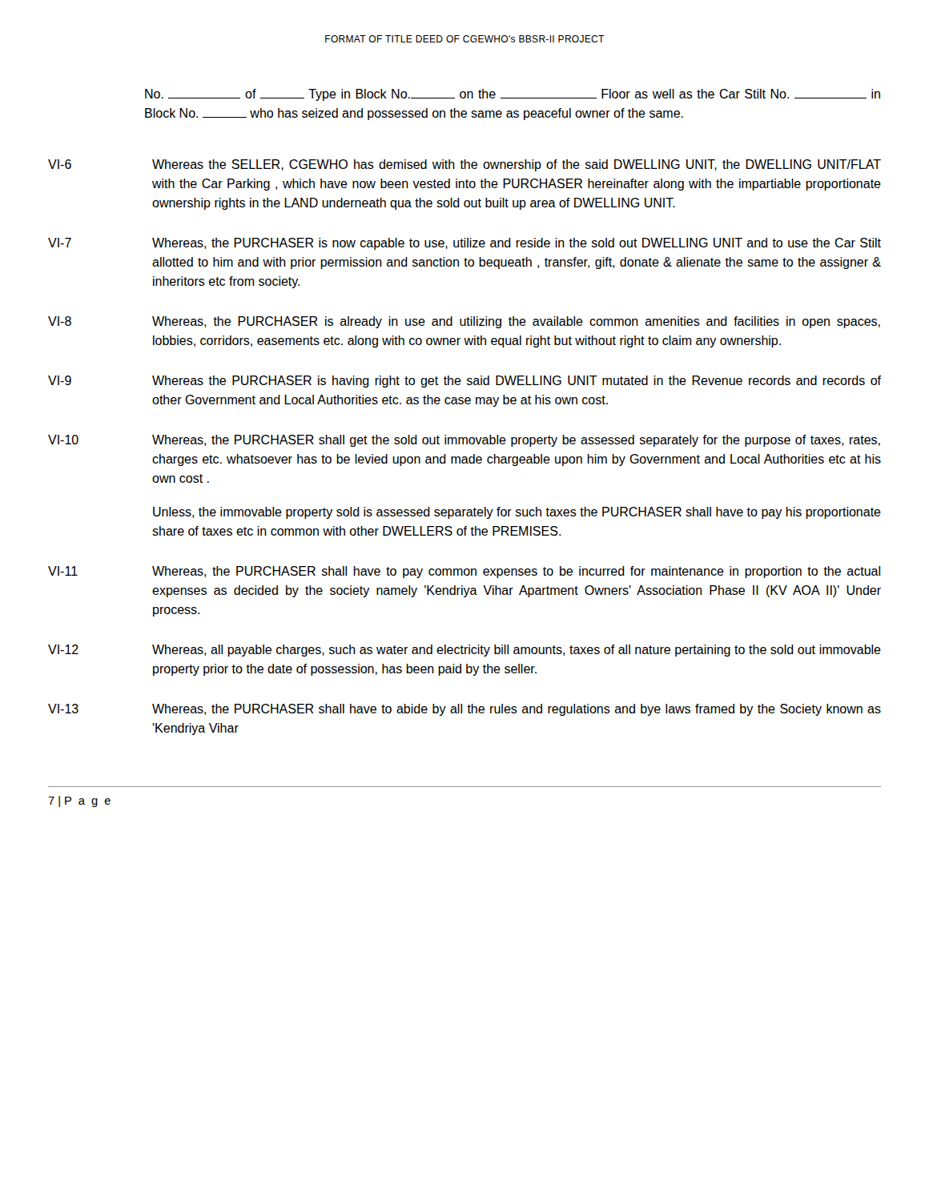FORMAT OF TITLE DEED OF CGEWHO's BBSR-II PROJECT
No. of Type in Block No. on the Floor as well as the Car Stilt No. in Block No. who has seized and possessed on the same as peaceful owner of the same.
VI-6
Whereas the SELLER, CGEWHO has demised with the ownership of the said DWELLING UNIT, the DWELLING UNIT/FLAT with the Car Parking , which have now been vested into the PURCHASER hereinafter along with the impartiable proportionate ownership rights in the LAND underneath qua the sold out built up area of DWELLING UNIT.
VI-7
Whereas, the PURCHASER is now capable to use, utilize and reside in the sold out DWELLING UNIT and to use the Car Stilt allotted to him and with prior permission and sanction to bequeath , transfer, gift, donate & alienate the same to the assigner & inheritors etc from society.
VI-8
Whereas, the PURCHASER is already in use and utilizing the available common amenities and facilities in open spaces, lobbies, corridors, easements etc. along with co owner with equal right but without right to claim any ownership.
VI-9
Whereas the PURCHASER is having right to get the said DWELLING UNIT mutated in the Revenue records and records of other Government and Local Authorities etc. as the case may be at his own cost.
VI-10
Whereas, the PURCHASER shall get the sold out immovable property be assessed separately for the purpose of taxes, rates, charges etc. whatsoever has to be levied upon and made chargeable upon him by Government and Local Authorities etc at his own cost .
Unless, the immovable property sold is assessed separately for such taxes the PURCHASER shall have to pay his proportionate share of taxes etc in common with other DWELLERS of the PREMISES.
VI-11
Whereas, the PURCHASER shall have to pay common expenses to be incurred for maintenance in proportion to the actual expenses as decided by the society namely 'Kendriya Vihar Apartment Owners' Association Phase II (KV AOA II)' Under process.
VI-12
Whereas, all payable charges, such as water and electricity bill amounts, taxes of all nature pertaining to the sold out immovable property prior to the date of possession, has been paid by the seller.
VI-13
Whereas, the PURCHASER shall have to abide by all the rules and regulations and bye laws framed by the Society known as 'Kendriya Vihar
7 | P a g e